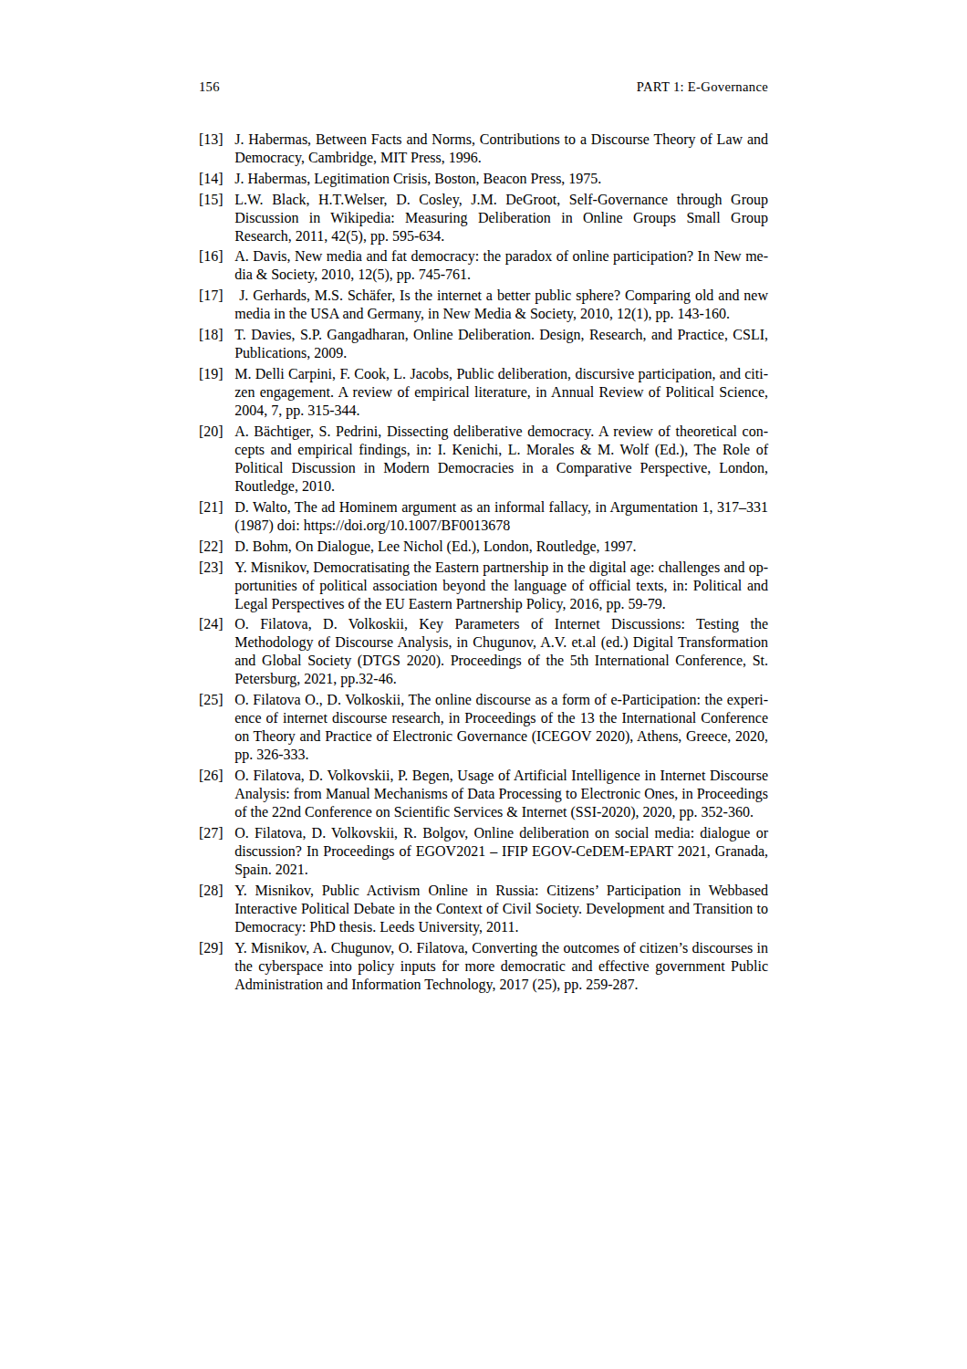156 PART 1: E-Governance
[13] J. Habermas, Between Facts and Norms, Contributions to a Discourse Theory of Law and Democracy, Cambridge, MIT Press, 1996.
[14] J. Habermas, Legitimation Crisis, Boston, Beacon Press, 1975.
[15] L.W. Black, H.T.Welser, D. Cosley, J.M. DeGroot, Self-Governance through Group Discussion in Wikipedia: Measuring Deliberation in Online Groups Small Group Research, 2011, 42(5), pp. 595-634.
[16] A. Davis, New media and fat democracy: the paradox of online participation? In New media & Society, 2010, 12(5), pp. 745-761.
[17] J. Gerhards, M.S. Schäfer, Is the internet a better public sphere? Comparing old and new media in the USA and Germany, in New Media & Society, 2010, 12(1), pp. 143-160.
[18] T. Davies, S.P. Gangadharan, Online Deliberation. Design, Research, and Practice, CSLI, Publications, 2009.
[19] M. Delli Carpini, F. Cook, L. Jacobs, Public deliberation, discursive participation, and citizen engagement. A review of empirical literature, in Annual Review of Political Science, 2004, 7, pp. 315-344.
[20] A. Bächtiger, S. Pedrini, Dissecting deliberative democracy. A review of theoretical concepts and empirical findings, in: I. Kenichi, L. Morales & M. Wolf (Ed.), The Role of Political Discussion in Modern Democracies in a Comparative Perspective, London, Routledge, 2010.
[21] D. Walto, The ad Hominem argument as an informal fallacy, in Argumentation 1, 317–331 (1987) doi: https://doi.org/10.1007/BF0013678
[22] D. Bohm, On Dialogue, Lee Nichol (Ed.), London, Routledge, 1997.
[23] Y. Misnikov, Democratisating the Eastern partnership in the digital age: challenges and opportunities of political association beyond the language of official texts, in: Political and Legal Perspectives of the EU Eastern Partnership Policy, 2016, pp. 59-79.
[24] O. Filatova, D. Volkoskii, Key Parameters of Internet Discussions: Testing the Methodology of Discourse Analysis, in Chugunov, A.V. et.al (ed.) Digital Transformation and Global Society (DTGS 2020). Proceedings of the 5th International Conference, St. Petersburg, 2021, pp.32-46.
[25] O. Filatova O., D. Volkoskii, The online discourse as a form of e-Participation: the experience of internet discourse research, in Proceedings of the 13 the International Conference on Theory and Practice of Electronic Governance (ICEGOV 2020), Athens, Greece, 2020, pp. 326-333.
[26] O. Filatova, D. Volkovskii, P. Begen, Usage of Artificial Intelligence in Internet Discourse Analysis: from Manual Mechanisms of Data Processing to Electronic Ones, in Proceedings of the 22nd Conference on Scientific Services & Internet (SSI-2020), 2020, pp. 352-360.
[27] O. Filatova, D. Volkovskii, R. Bolgov, Online deliberation on social media: dialogue or discussion? In Proceedings of EGOV2021 – IFIP EGOV-CeDEM-EPART 2021, Granada, Spain. 2021.
[28] Y. Misnikov, Public Activism Online in Russia: Citizens’ Participation in Webbased Interactive Political Debate in the Context of Civil Society. Development and Transition to Democracy: PhD thesis. Leeds University, 2011.
[29] Y. Misnikov, A. Chugunov, O. Filatova, Converting the outcomes of citizen’s discourses in the cyberspace into policy inputs for more democratic and effective government Public Administration and Information Technology, 2017 (25), pp. 259-287.